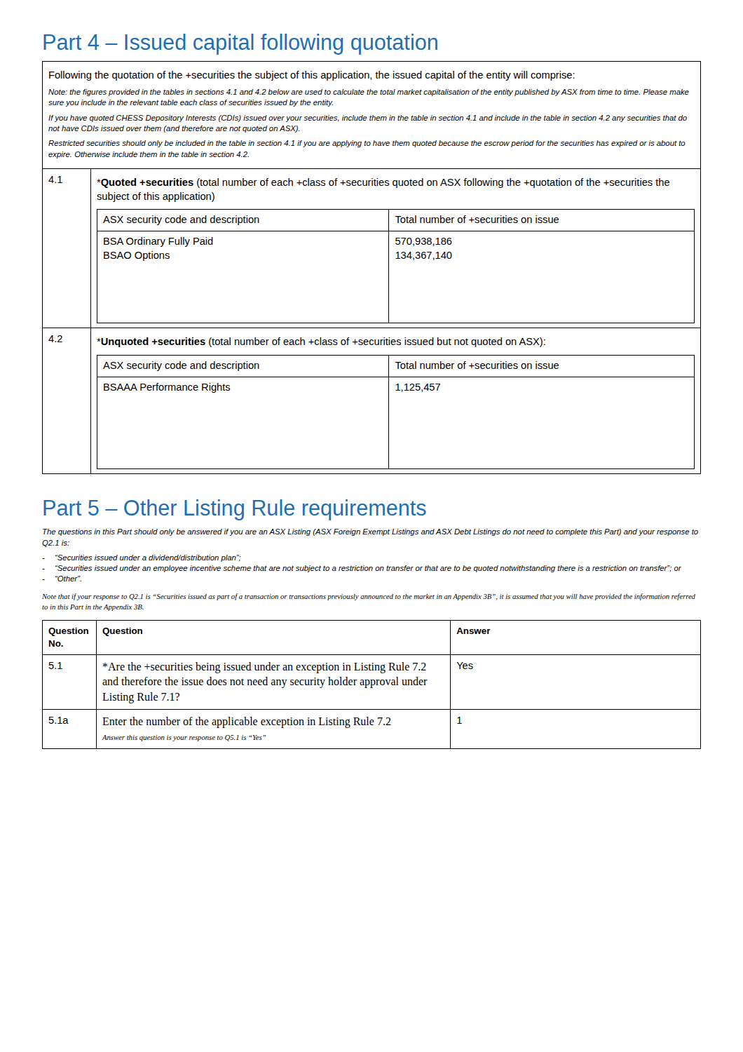Part 4 – Issued capital following quotation
| Following the quotation of the +securities the subject of this application, the issued capital of the entity will comprise: Note: the figures provided in the tables in sections 4.1 and 4.2 below are used to calculate the total market capitalisation of the entity published by ASX from time to time. Please make sure you include in the relevant table each class of securities issued by the entity. If you have quoted CHESS Depository Interests (CDIs) issued over your securities, include them in the table in section 4.1 and include in the table in section 4.2 any securities that do not have CDIs issued over them (and therefore are not quoted on ASX). Restricted securities should only be included in the table in section 4.1 if you are applying to have them quoted because the escrow period for the securities has expired or is about to expire. Otherwise include them in the table in section 4.2. |
| 4.1 | * Quoted +securities (total number of each +class of +securities quoted on ASX following the +quotation of the +securities the subject of this application) / ASX security code and description / Total number of +securities on issue / / --- / --- / / BSA Ordinary Fully Paid BSAO Options / 570,938,186 134,367,140 / |
| 4.2 | * Unquoted +securities (total number of each +class of +securities issued but not quoted on ASX): / ASX security code and description / Total number of +securities on issue / / --- / --- / / BSAAA Performance Rights / 1,125,457 / |
Part 5 – Other Listing Rule requirements
The questions in this Part should only be answered if you are an ASX Listing (ASX Foreign Exempt Listings and ASX Debt Listings do not need to complete this Part) and your response to Q2.1 is:
“Securities issued under a dividend/distribution plan”;
“Securities issued under an employee incentive scheme that are not subject to a restriction on transfer or that are to be quoted notwithstanding there is a restriction on transfer”; or
“Other”.
Note that if your response to Q2.1 is “Securities issued as part of a transaction or transactions previously announced to the market in an Appendix 3B”, it is assumed that you will have provided the information referred to in this Part in the Appendix 3B.
| Question No. | Question | Answer |
| --- | --- | --- |
| 5.1 | *Are the +securities being issued under an exception in Listing Rule 7.2 and therefore the issue does not need any security holder approval under Listing Rule 7.1? | Yes |
| 5.1a | Enter the number of the applicable exception in Listing Rule 7.2 Answer this question is your response to Q5.1 is “Yes” | 1 |